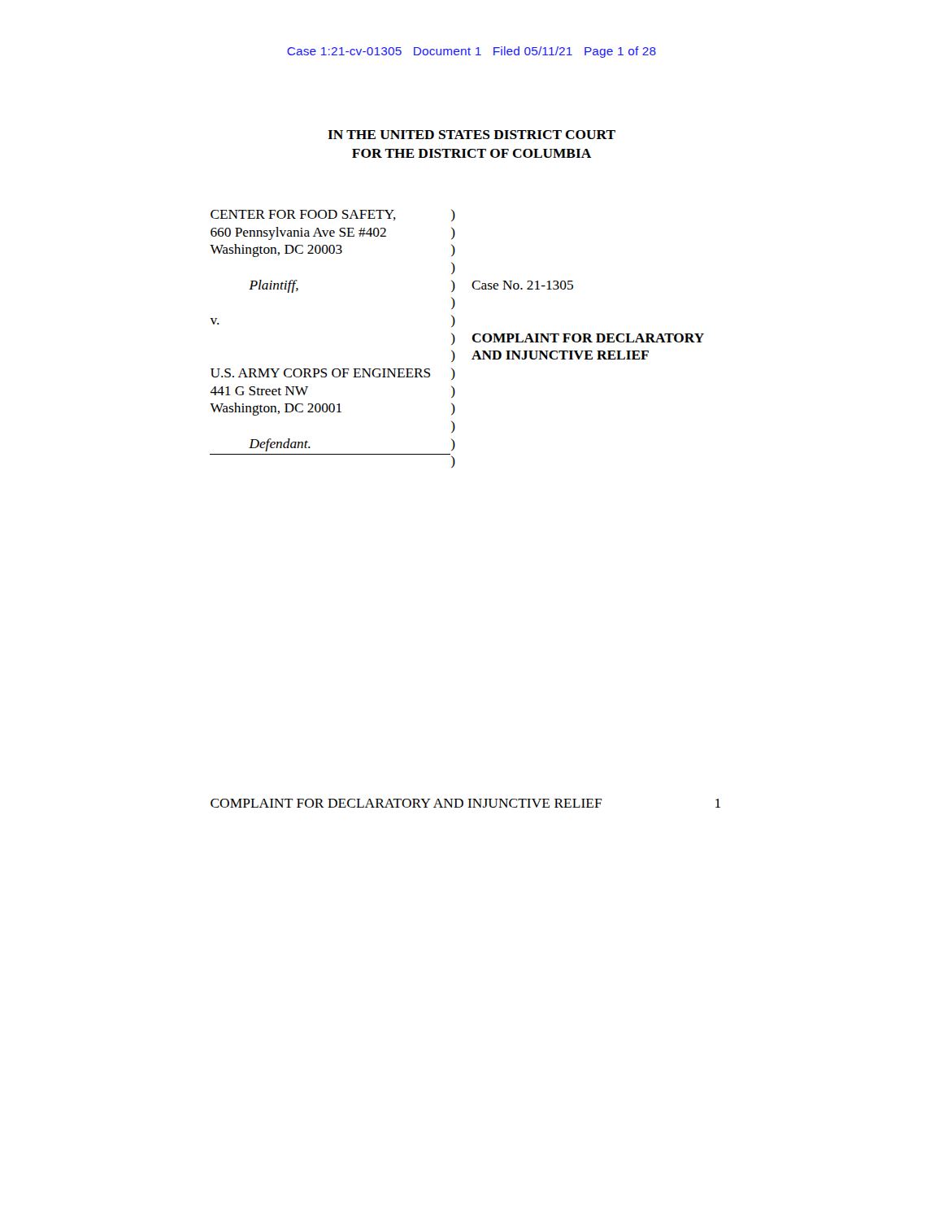Case 1:21-cv-01305 Document 1 Filed 05/11/21 Page 1 of 28
IN THE UNITED STATES DISTRICT COURT
FOR THE DISTRICT OF COLUMBIA
| CENTER FOR FOOD SAFETY, 660 Pennsylvania Ave SE #402 Washington, DC 20003 | ) ) ) | |
| | ) | |
| Plaintiff, | ) | Case No. 21-1305 |
| | ) | |
| v. | ) | |
| | ) ) | COMPLAINT FOR DECLARATORY AND INJUNCTIVE RELIEF |
| U.S. ARMY CORPS OF ENGINEERS 441 G Street NW Washington, DC 20001 | ) ) ) | |
| | ) | |
| Defendant. | ) | |
| | ) | |
COMPLAINT FOR DECLARATORY AND INJUNCTIVE RELIEF
1